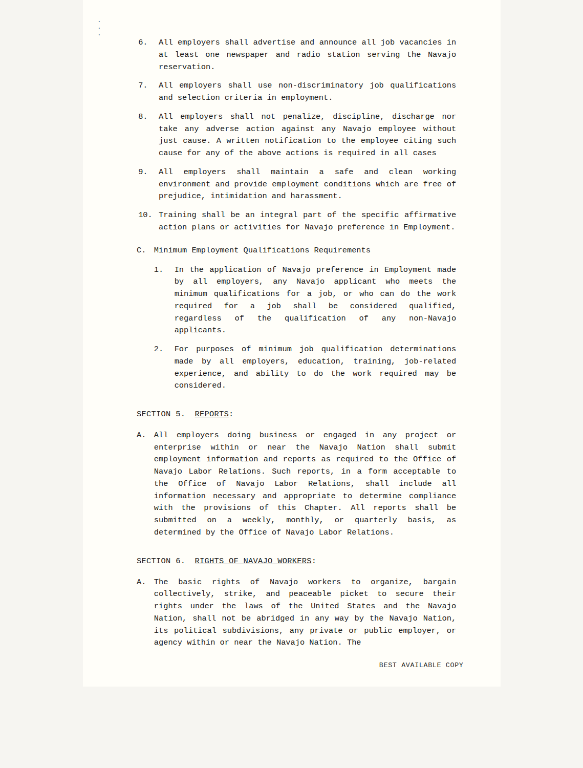. . .
6. All employers shall advertise and announce all job vacancies in at least one newspaper and radio station serving the Navajo reservation.
7. All employers shall use non-discriminatory job qualifications and selection criteria in employment.
8. All employers shall not penalize, discipline, discharge nor take any adverse action against any Navajo employee without just cause. A written notification to the employee citing such cause for any of the above actions is required in all cases
9. All employers shall maintain a safe and clean working environment and provide employment conditions which are free of prejudice, intimidation and harassment.
10. Training shall be an integral part of the specific affirmative action plans or activities for Navajo preference in Employment.
C. Minimum Employment Qualifications Requirements
1. In the application of Navajo preference in Employment made by all employers, any Navajo applicant who meets the minimum qualifications for a job, or who can do the work required for a job shall be considered qualified, regardless of the qualification of any non-Navajo applicants.
2. For purposes of minimum job qualification determinations made by all employers, education, training, job-related experience, and ability to do the work required may be considered.
SECTION 5. REPORTS:
A. All employers doing business or engaged in any project or enterprise within or near the Navajo Nation shall submit employment information and reports as required to the Office of Navajo Labor Relations. Such reports, in a form acceptable to the Office of Navajo Labor Relations, shall include all information necessary and appropriate to determine compliance with the provisions of this Chapter. All reports shall be submitted on a weekly, monthly, or quarterly basis, as determined by the Office of Navajo Labor Relations.
SECTION 6. RIGHTS OF NAVAJO WORKERS:
A. The basic rights of Navajo workers to organize, bargain collectively, strike, and peaceable picket to secure their rights under the laws of the United States and the Navajo Nation, shall not be abridged in any way by the Navajo Nation, its political subdivisions, any private or public employer, or agency within or near the Navajo Nation. The
BEST AVAILABLE COPY